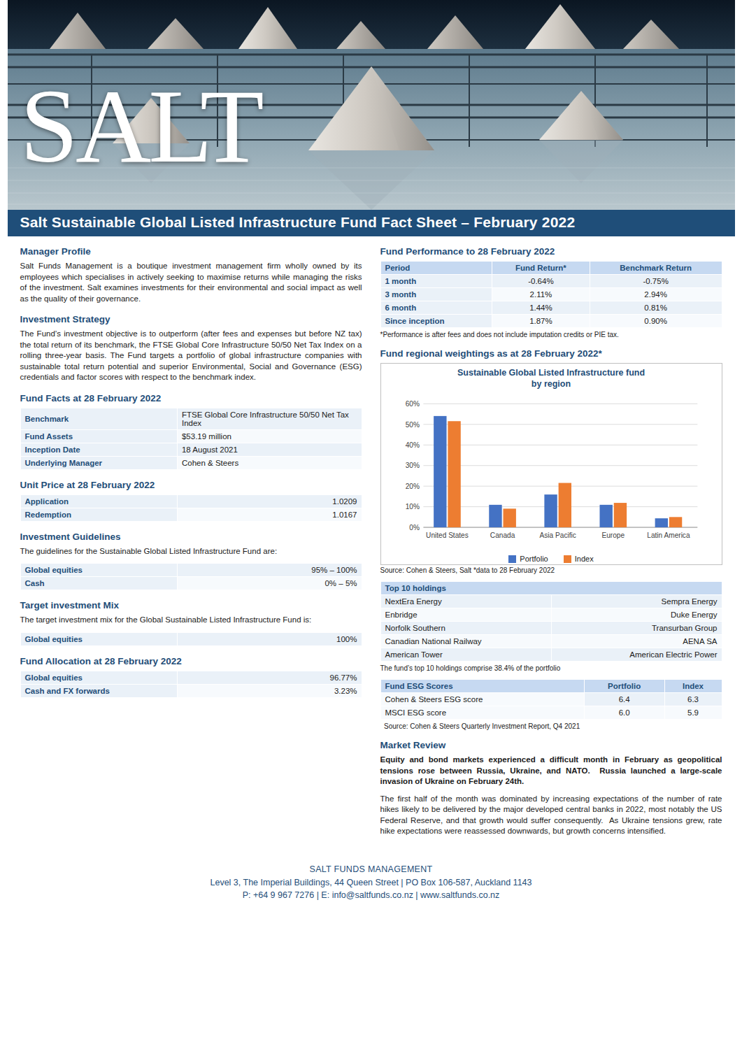SALT
Salt Sustainable Global Listed Infrastructure Fund Fact Sheet – February 2022
Manager Profile
Salt Funds Management is a boutique investment management firm wholly owned by its employees which specialises in actively seeking to maximise returns while managing the risks of the investment. Salt examines investments for their environmental and social impact as well as the quality of their governance.
Investment Strategy
The Fund’s investment objective is to outperform (after fees and expenses but before NZ tax) the total return of its benchmark, the FTSE Global Core Infrastructure 50/50 Net Tax Index on a rolling three-year basis. The Fund targets a portfolio of global infrastructure companies with sustainable total return potential and superior Environmental, Social and Governance (ESG) credentials and factor scores with respect to the benchmark index.
Fund Facts at 28 February 2022
| Benchmark | FTSE Global Core Infrastructure 50/50 Net Tax Index |
| Fund Assets | $53.19 million |
| Inception Date | 18 August 2021 |
| Underlying Manager | Cohen & Steers |
Unit Price at 28 February 2022
| Application | 1.0209 |
| Redemption | 1.0167 |
Investment Guidelines
The guidelines for the Sustainable Global Listed Infrastructure Fund are:
| Global equities | 95% – 100% |
| Cash | 0% – 5% |
Target investment Mix
The target investment mix for the Global Sustainable Listed Infrastructure Fund is:
| Global equities | 100% |
Fund Allocation at 28 February 2022
| Global equities | 96.77% |
| Cash and FX forwards | 3.23% |
Fund Performance to 28 February 2022
| Period | Fund Return* | Benchmark Return |
| --- | --- | --- |
| 1 month | -0.64% | -0.75% |
| 3 month | 2.11% | 2.94% |
| 6 month | 1.44% | 0.81% |
| Since inception | 1.87% | 0.90% |
*Performance is after fees and does not include imputation credits or PIE tax.
Fund regional weightings as at 28 February 2022*
Sustainable Global Listed Infrastructure fund
by region
60% 50% 40% 30% 20% 10% 0% United States Canada Asia Pacific Europe Latin America
Portfolio Index
Source: Cohen & Steers, Salt *data to 28 February 2022
| Top 10 holdings |
| --- |
| NextEra Energy | Sempra Energy |
| Enbridge | Duke Energy |
| Norfolk Southern | Transurban Group |
| Canadian National Railway | AENA SA |
| American Tower | American Electric Power |
The fund’s top 10 holdings comprise 38.4% of the portfolio
| Fund ESG Scores | Portfolio | Index |
| --- | --- | --- |
| Cohen & Steers ESG score | 6.4 | 6.3 |
| MSCI ESG score | 6.0 | 5.9 |
Source: Cohen & Steers Quarterly Investment Report, Q4 2021
Market Review
Equity and bond markets experienced a difficult month in February as geopolitical tensions rose between Russia, Ukraine, and NATO. Russia launched a large-scale invasion of Ukraine on February 24th.
The first half of the month was dominated by increasing expectations of the number of rate hikes likely to be delivered by the major developed central banks in 2022, most notably the US Federal Reserve, and that growth would suffer consequently. As Ukraine tensions grew, rate hike expectations were reassessed downwards, but growth concerns intensified.
SALT FUNDS MANAGEMENT
Level 3, The Imperial Buildings, 44 Queen Street | PO Box 106-587, Auckland 1143
P: +64 9 967 7276 | E: info@saltfunds.co.nz | www.saltfunds.co.nz